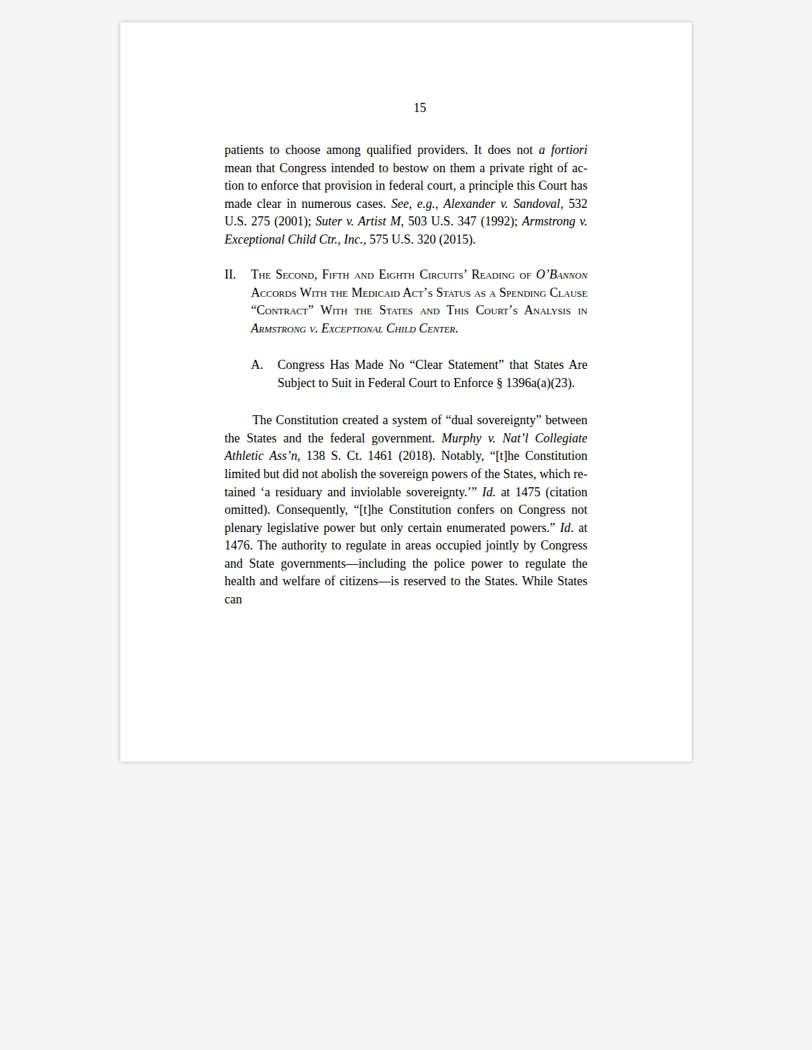15
patients to choose among qualified providers. It does not a fortiori mean that Congress intended to bestow on them a private right of action to enforce that provision in federal court, a principle this Court has made clear in numerous cases. See, e.g., Alexander v. Sandoval, 532 U.S. 275 (2001); Suter v. Artist M, 503 U.S. 347 (1992); Armstrong v. Exceptional Child Ctr., Inc., 575 U.S. 320 (2015).
II. The Second, Fifth and Eighth Circuits’ Reading of O’Bannon Accords With the Medicaid Act’s Status as a Spending Clause “Contract” With the States and This Court’s Analysis in Armstrong v. Exceptional Child Center.
A. Congress Has Made No “Clear Statement” that States Are Subject to Suit in Federal Court to Enforce § 1396a(a)(23).
The Constitution created a system of “dual sovereignty” between the States and the federal government. Murphy v. Nat’l Collegiate Athletic Ass’n, 138 S. Ct. 1461 (2018). Notably, “[t]he Constitution limited but did not abolish the sovereign powers of the States, which retained ‘a residuary and inviolable sovereignty.’” Id. at 1475 (citation omitted). Consequently, “[t]he Constitution confers on Congress not plenary legislative power but only certain enumerated powers.” Id. at 1476. The authority to regulate in areas occupied jointly by Congress and State governments—including the police power to regulate the health and welfare of citizens—is reserved to the States. While States can